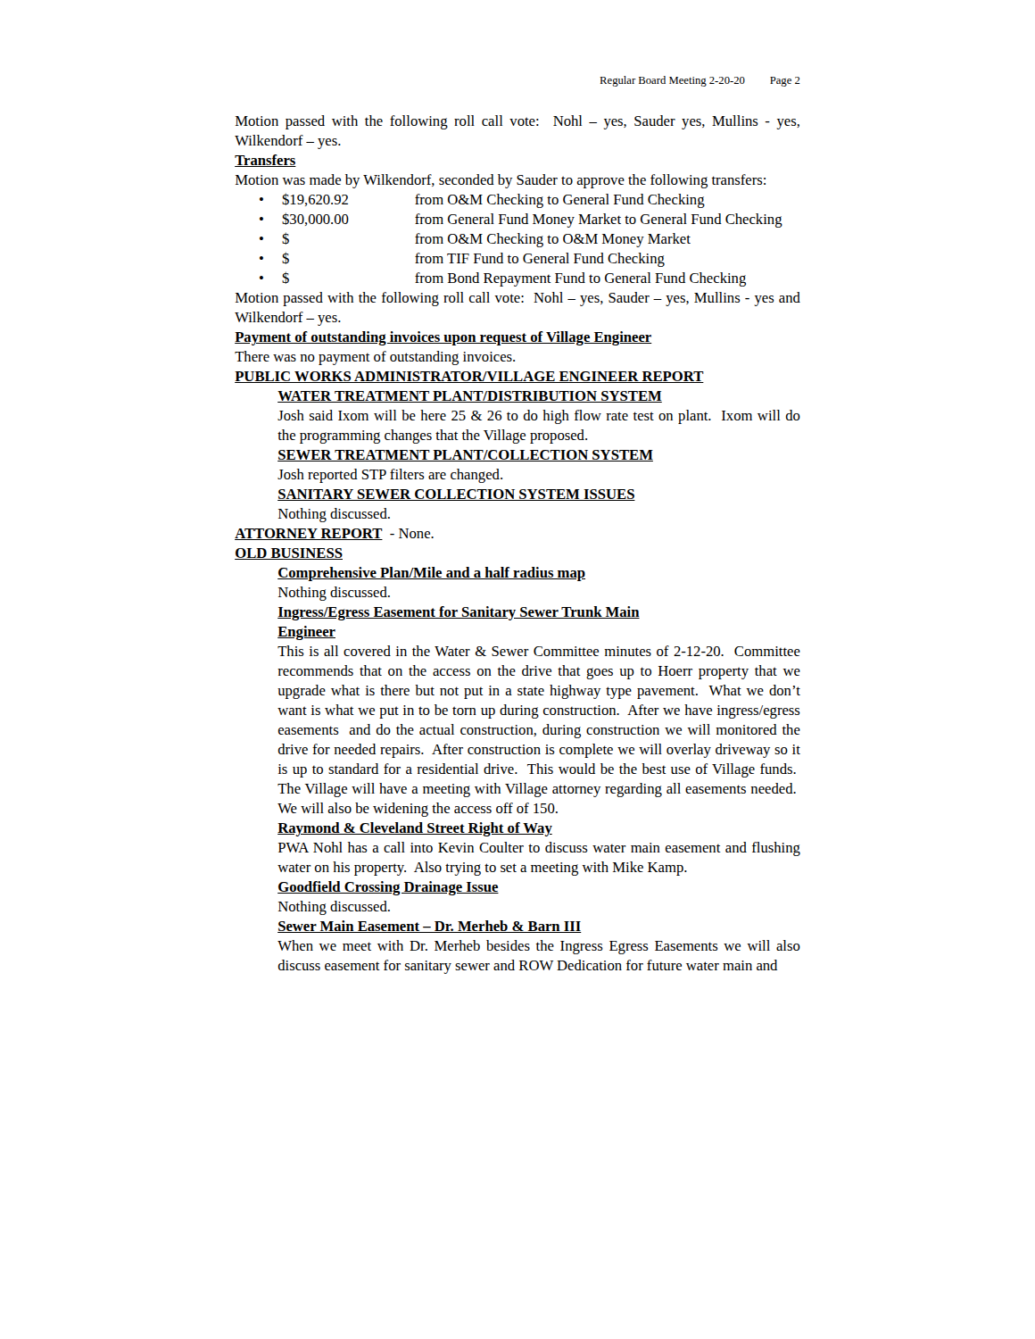Regular Board Meeting 2-20-20Page 2
Motion passed with the following roll call vote: Nohl – yes, Sauder yes, Mullins - yes, Wilkendorf – yes.
Transfers
Motion was made by Wilkendorf, seconded by Sauder to approve the following transfers:
$19,620.92from O&M Checking to General Fund Checking
$30,000.00from General Fund Money Market to General Fund Checking
$from O&M Checking to O&M Money Market
$from TIF Fund to General Fund Checking
$from Bond Repayment Fund to General Fund Checking
Motion passed with the following roll call vote: Nohl – yes, Sauder – yes, Mullins - yes and Wilkendorf – yes.
Payment of outstanding invoices upon request of Village Engineer
There was no payment of outstanding invoices.
PUBLIC WORKS ADMINISTRATOR/VILLAGE ENGINEER REPORT
WATER TREATMENT PLANT/DISTRIBUTION SYSTEM
Josh said Ixom will be here 25 & 26 to do high flow rate test on plant. Ixom will do the programming changes that the Village proposed.
SEWER TREATMENT PLANT/COLLECTION SYSTEM
Josh reported STP filters are changed.
SANITARY SEWER COLLECTION SYSTEM ISSUES
Nothing discussed.
ATTORNEY REPORT - None.
OLD BUSINESS
Comprehensive Plan/Mile and a half radius map
Nothing discussed.
Ingress/Egress Easement for Sanitary Sewer Trunk Main
Engineer
This is all covered in the Water & Sewer Committee minutes of 2-12-20. Committee recommends that on the access on the drive that goes up to Hoerr property that we upgrade what is there but not put in a state highway type pavement. What we don’t want is what we put in to be torn up during construction. After we have ingress/egress easements and do the actual construction, during construction we will monitored the drive for needed repairs. After construction is complete we will overlay driveway so it is up to standard for a residential drive. This would be the best use of Village funds. The Village will have a meeting with Village attorney regarding all easements needed. We will also be widening the access off of 150.
Raymond & Cleveland Street Right of Way
PWA Nohl has a call into Kevin Coulter to discuss water main easement and flushing water on his property. Also trying to set a meeting with Mike Kamp.
Goodfield Crossing Drainage Issue
Nothing discussed.
Sewer Main Easement – Dr. Merheb & Barn III
When we meet with Dr. Merheb besides the Ingress Egress Easements we will also discuss easement for sanitary sewer and ROW Dedication for future water main and